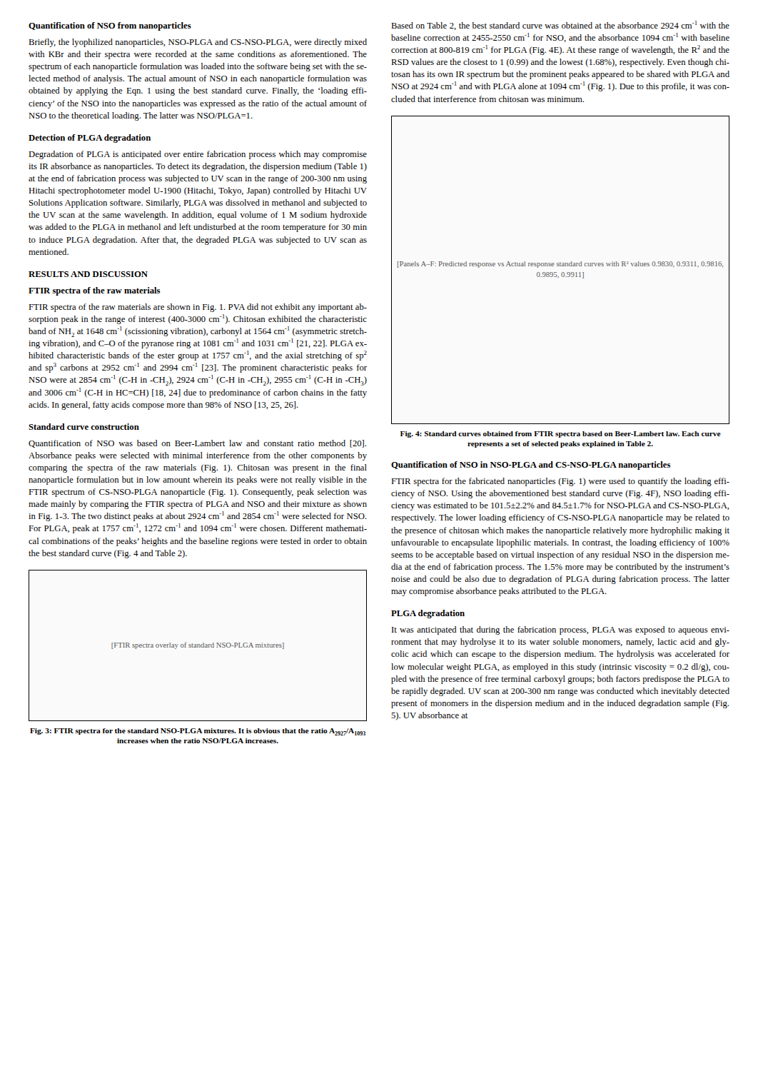Quantification of NSO from nanoparticles
Briefly, the lyophilized nanoparticles, NSO-PLGA and CS-NSO-PLGA, were directly mixed with KBr and their spectra were recorded at the same conditions as aforementioned. The spectrum of each nanoparticle formulation was loaded into the software being set with the selected method of analysis. The actual amount of NSO in each nanoparticle formulation was obtained by applying the Eqn. 1 using the best standard curve. Finally, the ‘loading efficiency’ of the NSO into the nanoparticles was expressed as the ratio of the actual amount of NSO to the theoretical loading. The latter was NSO/PLGA=1.
Detection of PLGA degradation
Degradation of PLGA is anticipated over entire fabrication process which may compromise its IR absorbance as nanoparticles. To detect its degradation, the dispersion medium (Table 1) at the end of fabrication process was subjected to UV scan in the range of 200-300 nm using Hitachi spectrophotometer model U-1900 (Hitachi, Tokyo, Japan) controlled by Hitachi UV Solutions Application software. Similarly, PLGA was dissolved in methanol and subjected to the UV scan at the same wavelength. In addition, equal volume of 1 M sodium hydroxide was added to the PLGA in methanol and left undisturbed at the room temperature for 30 min to induce PLGA degradation. After that, the degraded PLGA was subjected to UV scan as mentioned.
RESULTS AND DISCUSSION
FTIR spectra of the raw materials
FTIR spectra of the raw materials are shown in Fig. 1. PVA did not exhibit any important absorption peak in the range of interest (400-3000 cm-1). Chitosan exhibited the characteristic band of NH2 at 1648 cm-1 (scissioning vibration), carbonyl at 1564 cm-1 (asymmetric stretching vibration), and C–O of the pyranose ring at 1081 cm-1 and 1031 cm-1 [21, 22]. PLGA exhibited characteristic bands of the ester group at 1757 cm-1, and the axial stretching of sp2 and sp3 carbons at 2952 cm-1 and 2994 cm-1 [23]. The prominent characteristic peaks for NSO were at 2854 cm-1 (C-H in -CH2), 2924 cm-1 (C-H in -CH2), 2955 cm-1 (C-H in -CH3) and 3006 cm-1 (C-H in HC=CH) [18, 24] due to predominance of carbon chains in the fatty acids. In general, fatty acids compose more than 98% of NSO [13, 25, 26].
Standard curve construction
Quantification of NSO was based on Beer-Lambert law and constant ratio method [20]. Absorbance peaks were selected with minimal interference from the other components by comparing the spectra of the raw materials (Fig. 1). Chitosan was present in the final nanoparticle formulation but in low amount wherein its peaks were not really visible in the FTIR spectrum of CS-NSO-PLGA nanoparticle (Fig. 1). Consequently, peak selection was made mainly by comparing the FTIR spectra of PLGA and NSO and their mixture as shown in Fig. 1-3. The two distinct peaks at about 2924 cm-1 and 2854 cm-1 were selected for NSO. For PLGA, peak at 1757 cm-1, 1272 cm-1 and 1094 cm-1 were chosen. Different mathematical combinations of the peaks’ heights and the baseline regions were tested in order to obtain the best standard curve (Fig. 4 and Table 2).
[FTIR spectra overlay of standard NSO-PLGA mixtures]
Fig. 3: FTIR spectra for the standard NSO-PLGA mixtures. It is obvious that the ratio A2927/A1093 increases when the ratio NSO/PLGA increases.
Based on Table 2, the best standard curve was obtained at the absorbance 2924 cm-1 with the baseline correction at 2455-2550 cm-1 for NSO, and the absorbance 1094 cm-1 with baseline correction at 800-819 cm-1 for PLGA (Fig. 4E). At these range of wavelength, the R2 and the RSD values are the closest to 1 (0.99) and the lowest (1.68%), respectively. Even though chitosan has its own IR spectrum but the prominent peaks appeared to be shared with PLGA and NSO at 2924 cm-1 and with PLGA alone at 1094 cm-1 (Fig. 1). Due to this profile, it was concluded that interference from chitosan was minimum.
[Panels A–F: Predicted response vs Actual response standard curves with R² values 0.9830, 0.9311, 0.9816, 0.9895, 0.9911]
Fig. 4: Standard curves obtained from FTIR spectra based on Beer-Lambert law. Each curve represents a set of selected peaks explained in Table 2.
Quantification of NSO in NSO-PLGA and CS-NSO-PLGA nanoparticles
FTIR spectra for the fabricated nanoparticles (Fig. 1) were used to quantify the loading efficiency of NSO. Using the abovementioned best standard curve (Fig. 4F), NSO loading efficiency was estimated to be 101.5±2.2% and 84.5±1.7% for NSO-PLGA and CS-NSO-PLGA, respectively. The lower loading efficiency of CS-NSO-PLGA nanoparticle may be related to the presence of chitosan which makes the nanoparticle relatively more hydrophilic making it unfavourable to encapsulate lipophilic materials. In contrast, the loading efficiency of 100% seems to be acceptable based on virtual inspection of any residual NSO in the dispersion media at the end of fabrication process. The 1.5% more may be contributed by the instrument’s noise and could be also due to degradation of PLGA during fabrication process. The latter may compromise absorbance peaks attributed to the PLGA.
PLGA degradation
It was anticipated that during the fabrication process, PLGA was exposed to aqueous environment that may hydrolyse it to its water soluble monomers, namely, lactic acid and glycolic acid which can escape to the dispersion medium. The hydrolysis was accelerated for low molecular weight PLGA, as employed in this study (intrinsic viscosity = 0.2 dl/g), coupled with the presence of free terminal carboxyl groups; both factors predispose the PLGA to be rapidly degraded. UV scan at 200-300 nm range was conducted which inevitably detected present of monomers in the dispersion medium and in the induced degradation sample (Fig. 5). UV absorbance at